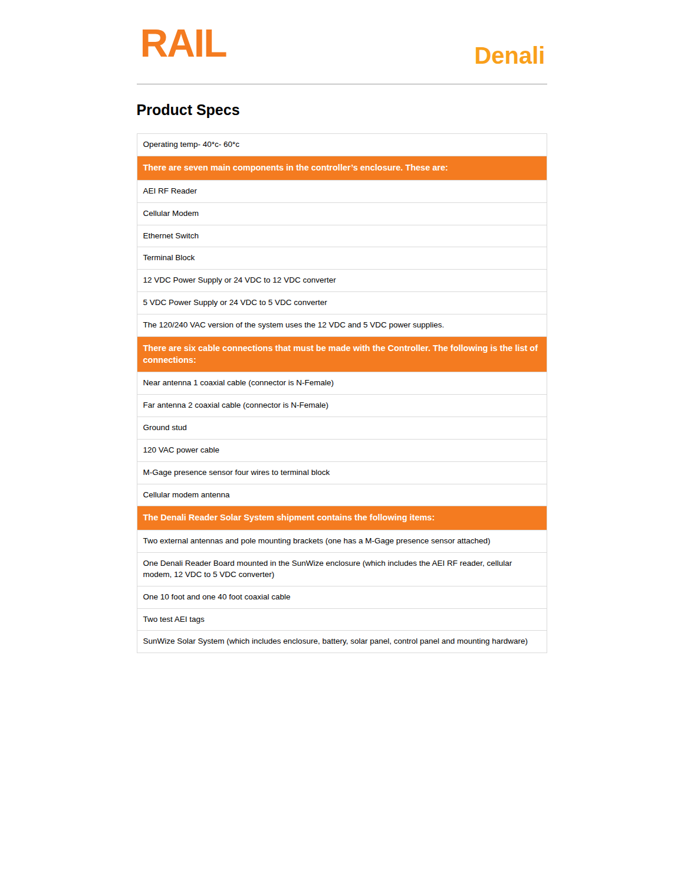RAIL
Denali
Product Specs
| Operating temp- 40*c- 60*c |
| There are seven main components in the controller’s enclosure. These are: |
| AEI RF Reader |
| Cellular Modem |
| Ethernet Switch |
| Terminal Block |
| 12 VDC Power Supply or 24 VDC to 12 VDC converter |
| 5 VDC Power Supply or 24 VDC to 5 VDC converter |
| The 120/240 VAC version of the system uses the 12 VDC and 5 VDC power supplies. |
| There are six cable connections that must be made with the Controller. The following is the list of connections: |
| Near antenna 1 coaxial cable (connector is N-Female) |
| Far antenna 2 coaxial cable (connector is N-Female) |
| Ground stud |
| 120 VAC power cable |
| M-Gage presence sensor four wires to terminal block |
| Cellular modem antenna |
| The Denali Reader Solar System shipment contains the following items: |
| Two external antennas and pole mounting brackets (one has a M-Gage presence sensor attached) |
| One Denali Reader Board mounted in the SunWize enclosure (which includes the AEI RF reader, cellular modem, 12 VDC to 5 VDC converter) |
| One 10 foot and one 40 foot coaxial cable |
| Two test AEI tags |
| SunWize Solar System (which includes enclosure, battery, solar panel, control panel and mounting hardware) |